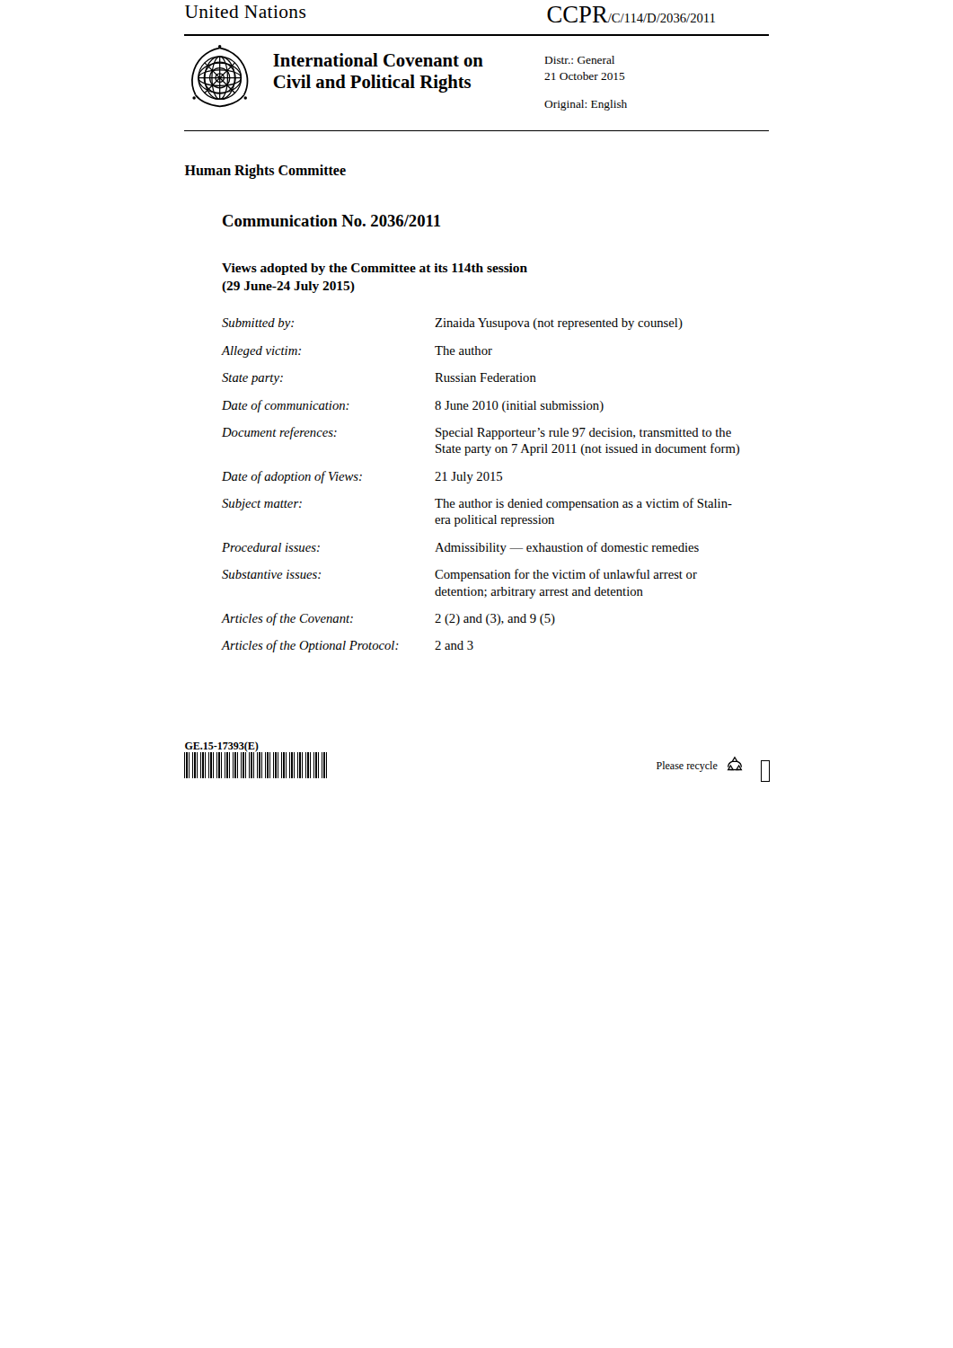| United Nations | CCPR /C/114/D/2036/2011 |
| | International Covenant on Civil and Political Rights | Distr.: General 21 October 2015 Original: English |
Human Rights Committee
Communication No. 2036/2011
Views adopted by the Committee at its 114th session
(29 June-24 July 2015)
| Submitted by: | Zinaida Yusupova (not represented by counsel) |
| Alleged victim: | The author |
| State party: | Russian Federation |
| Date of communication: | 8 June 2010 (initial submission) |
| Document references: | Special Rapporteur’s rule 97 decision, transmitted to the State party on 7 April 2011 (not issued in document form) |
| Date of adoption of Views: | 21 July 2015 |
| Subject matter: | The author is denied compensation as a victim of Stalin-era political repression |
| Procedural issues: | Admissibility — exhaustion of domestic remedies |
| Substantive issues: | Compensation for the victim of unlawful arrest or detention; arbitrary arrest and detention |
| Articles of the Covenant: | 2 (2) and (3), and 9 (5) |
| Articles of the Optional Protocol: | 2 and 3 |
| GE.15-17393(E) | Please recycle |